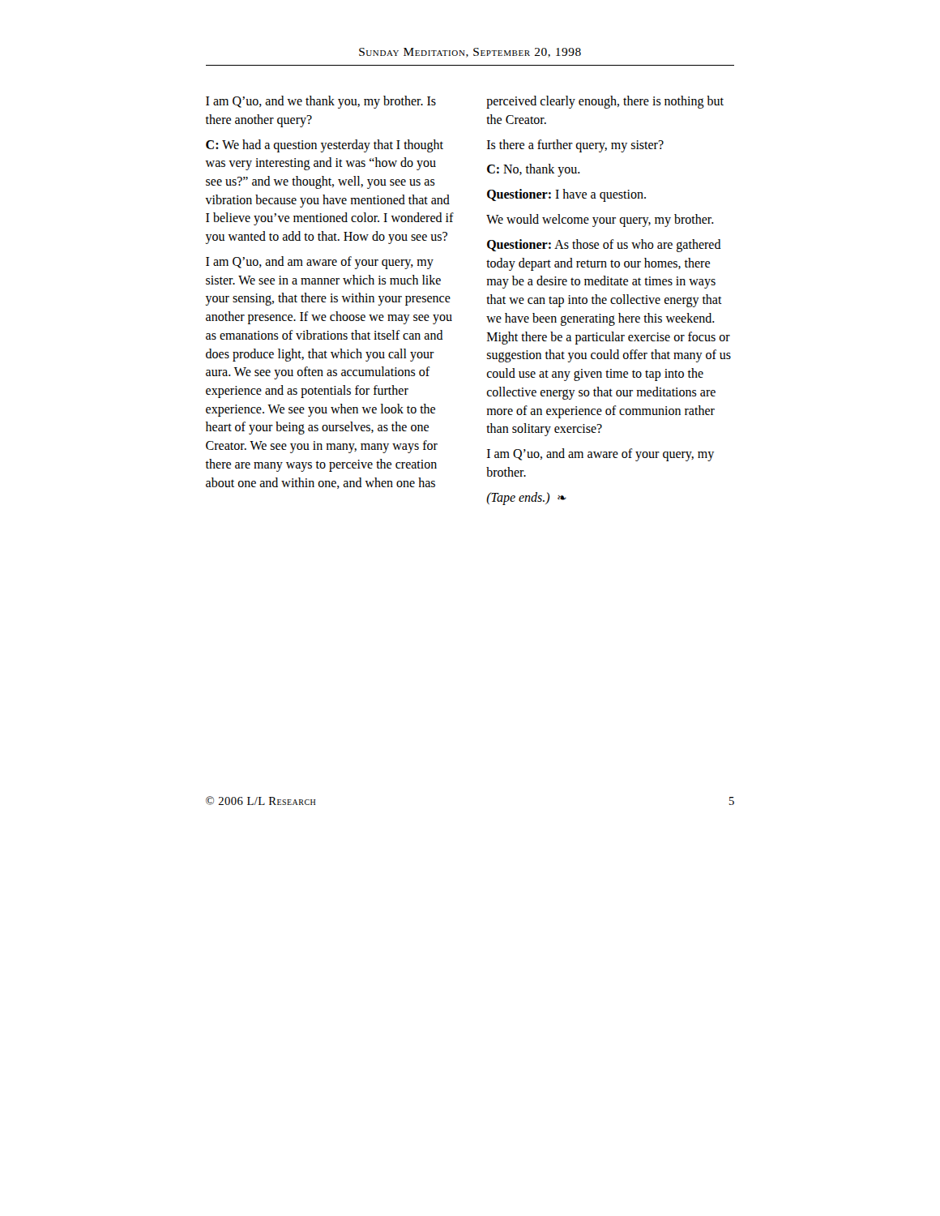Sunday Meditation, September 20, 1998
I am Q’uo, and we thank you, my brother. Is there another query?
C: We had a question yesterday that I thought was very interesting and it was “how do you see us?” and we thought, well, you see us as vibration because you have mentioned that and I believe you’ve mentioned color. I wondered if you wanted to add to that. How do you see us?
I am Q’uo, and am aware of your query, my sister. We see in a manner which is much like your sensing, that there is within your presence another presence. If we choose we may see you as emanations of vibrations that itself can and does produce light, that which you call your aura. We see you often as accumulations of experience and as potentials for further experience. We see you when we look to the heart of your being as ourselves, as the one Creator. We see you in many, many ways for there are many ways to perceive the creation about one and within one, and when one has perceived clearly enough, there is nothing but the Creator.
Is there a further query, my sister?
C: No, thank you.
Questioner: I have a question.
We would welcome your query, my brother.
Questioner: As those of us who are gathered today depart and return to our homes, there may be a desire to meditate at times in ways that we can tap into the collective energy that we have been generating here this weekend. Might there be a particular exercise or focus or suggestion that you could offer that many of us could use at any given time to tap into the collective energy so that our meditations are more of an experience of communion rather than solitary exercise?
I am Q’uo, and am aware of your query, my brother.
(Tape ends.) ❧
© 2006 L/L Research 5